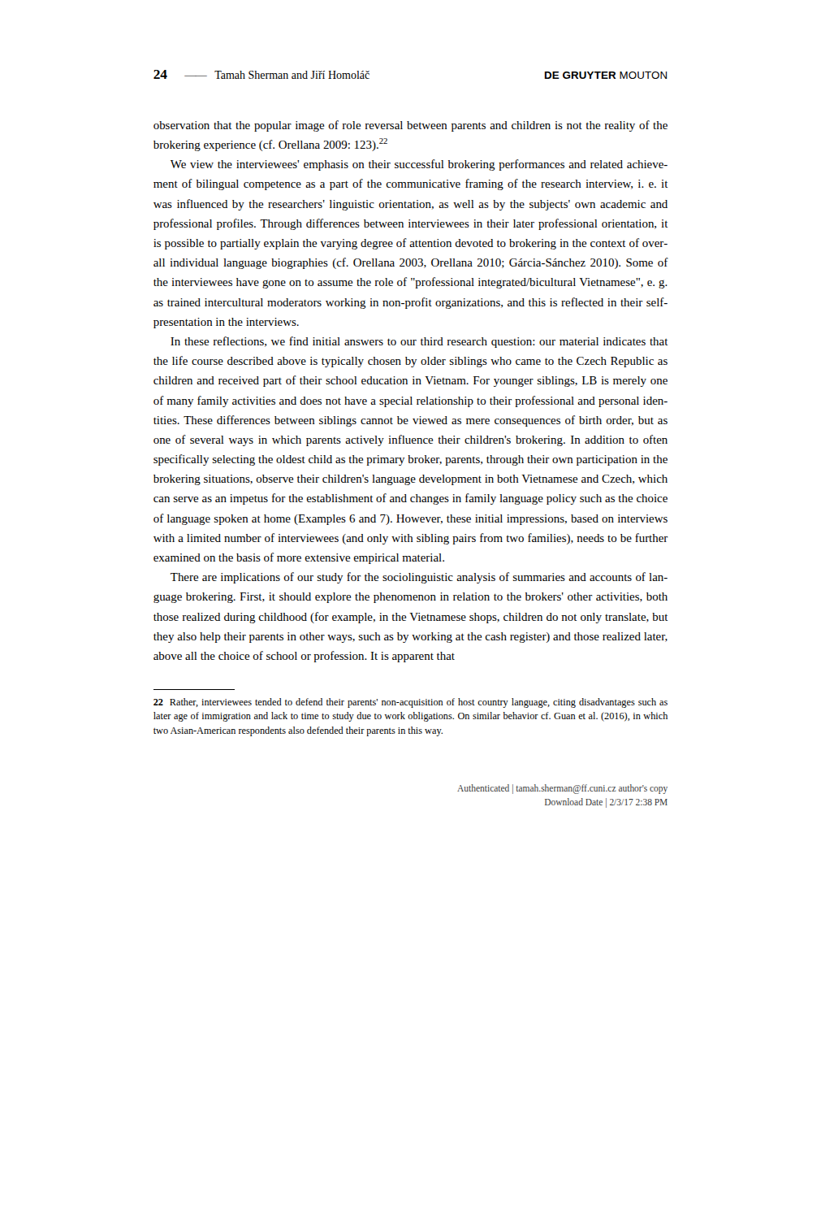24——Tamah Sherman and Jiří Homoláč
DE GRUYTER MOUTON
observation that the popular image of role reversal between parents and children is not the reality of the brokering experience (cf. Orellana 2009: 123).22
We view the interviewees' emphasis on their successful brokering performances and related achievement of bilingual competence as a part of the communicative framing of the research interview, i. e. it was influenced by the researchers' linguistic orientation, as well as by the subjects' own academic and professional profiles. Through differences between interviewees in their later professional orientation, it is possible to partially explain the varying degree of attention devoted to brokering in the context of overall individual language biographies (cf. Orellana 2003, Orellana 2010; Gárcia-Sánchez 2010). Some of the interviewees have gone on to assume the role of "professional integrated/bicultural Vietnamese", e. g. as trained intercultural moderators working in non-profit organizations, and this is reflected in their self-presentation in the interviews.
In these reflections, we find initial answers to our third research question: our material indicates that the life course described above is typically chosen by older siblings who came to the Czech Republic as children and received part of their school education in Vietnam. For younger siblings, LB is merely one of many family activities and does not have a special relationship to their professional and personal identities. These differences between siblings cannot be viewed as mere consequences of birth order, but as one of several ways in which parents actively influence their children's brokering. In addition to often specifically selecting the oldest child as the primary broker, parents, through their own participation in the brokering situations, observe their children's language development in both Vietnamese and Czech, which can serve as an impetus for the establishment of and changes in family language policy such as the choice of language spoken at home (Examples 6 and 7). However, these initial impressions, based on interviews with a limited number of interviewees (and only with sibling pairs from two families), needs to be further examined on the basis of more extensive empirical material.
There are implications of our study for the sociolinguistic analysis of summaries and accounts of language brokering. First, it should explore the phenomenon in relation to the brokers' other activities, both those realized during childhood (for example, in the Vietnamese shops, children do not only translate, but they also help their parents in other ways, such as by working at the cash register) and those realized later, above all the choice of school or profession. It is apparent that
22 Rather, interviewees tended to defend their parents' non-acquisition of host country language, citing disadvantages such as later age of immigration and lack to time to study due to work obligations. On similar behavior cf. Guan et al. (2016), in which two Asian-American respondents also defended their parents in this way.
Authenticated | tamah.sherman@ff.cuni.cz author's copy
Download Date | 2/3/17 2:38 PM